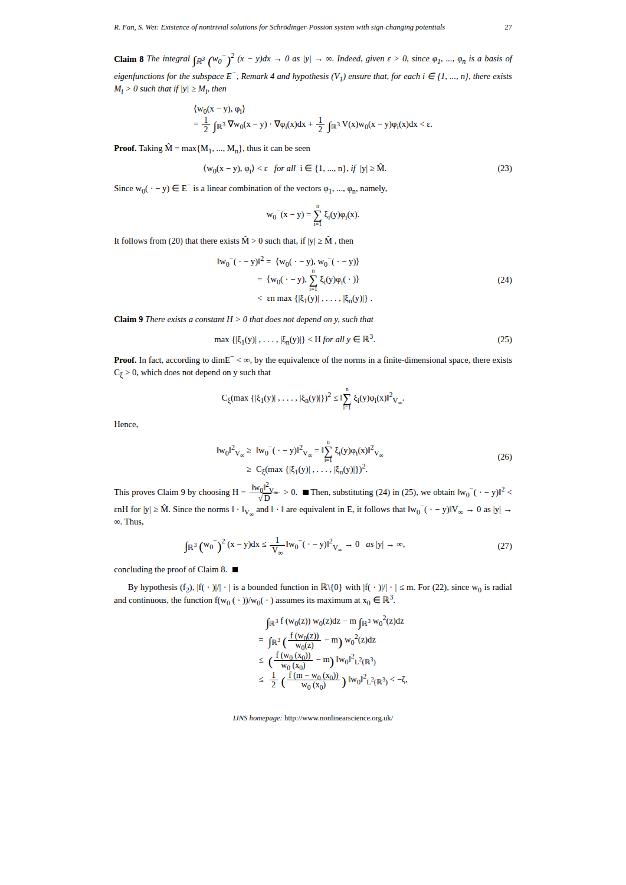R. Fan, S. Wei: Existence of nontrivial solutions for Schrödinger-Possion system with sign-changing potentials 27
Claim 8 The integral ∫ℝ3 (w0−)2 (x − y)dx → 0 as |y| → ∞. Indeed, given ε > 0, since φ1, ..., φn is a basis of eigenfunctions for the subspace E−, Remark 4 and hypothesis (V1) ensure that, for each i ∈ {1, ..., n}, there exists Mi > 0 such that if |y| ≥ Mi, then
⟨w0(x − y), φi⟩ = 12 ∫ℝ3 ∇w0(x − y) · ∇φi(x)dx + 12 ∫ℝ3 V(x)w0(x − y)φi(x)dx < ε.
Proof. Taking M̂ = max{M1, ..., Mn}, thus it can be seen
⟨w0(x − y), φi⟩ < ε for all i ∈ {1, ..., n}, if |y| ≥ M̂. (23)
Since w0( · − y) ∈ E− is a linear combination of the vectors φ1, ..., φn, namely,
w0−(x − y) = n∑i=1 ξi(y)φi(x).
It follows from (20) that there exists M̂ > 0 such that, if |y| ≥ M̂ , then
‖w0−( · − y)‖2 = ⟨w0( · − y), w0−( · − y)⟩ = ⟨w0( · − y), n∑i=1 ξi(y)φi( · )⟩ < εn max {|ξ1(y)| , . . . , |ξn(y)|} . (24)
Claim 9 There exists a constant H > 0 that does not depend on y, such that
max {|ξ1(y)| , . . . , |ξn(y)|} < H for all y ∈ ℝ3. (25)
Proof. In fact, according to dimE− < ∞, by the equivalence of the norms in a finite-dimensional space, there exists Cξ > 0, which does not depend on y such that
Cξ(max {|ξ1(y)| , . . . , |ξn(y)|})2 ≤ ‖n∑i=1 ξi(y)φi(x)‖2V∞.
Hence,
‖w0‖2V∞ ≥ ‖w0−( · − y)‖2V∞ = ‖n∑i=1 ξi(y)φi(x)‖2V∞ ≥ Cξ(max {|ξ1(y)| , . . . , |ξn(y)|})2. (26)
This proves Claim 9 by choosing H = ‖w0‖2V∞ D > 0. Then, substituting (24) in (25), we obtain ‖w0−( · − y)‖2 < εnH for |y| ≥ M̂. Since the norms ‖ · ‖V∞ and ‖ · ‖ are equivalent in E, it follows that ‖w0−( · − y)‖V∞ → 0 as |y| → ∞. Thus,
∫ℝ3 (w0−)2 (x − y)dx ≤ 1 V∞‖w0−( · − y)‖2V∞ → 0 as |y| → ∞, (27)
concluding the proof of Claim 8.
By hypothesis (f2), |f( · )|/| · | is a bounded function in ℝ\{0} with |f( · )|/| · | ≤ m. For (22), since w0 is radial and continuous, the function f(w0 ( · ))/w0( · ) assumes its maximum at x0 ∈ ℝ3.
∫ℝ3 f (w0(z)) w0(z)dz − m ∫ℝ3 w02(z)dz = ∫ℝ3 (f (w0(z)) w0(z) − m) w02(z)dz ≤ (f (w0 (x0)) w0 (x0) − m) ‖w0‖2L2(ℝ3) ≤ 12 (f (m − w0 (x0)) w0 (x0)) ‖w0‖2L2(ℝ3) < −ζ,
IJNS homepage: http://www.nonlinearscience.org.uk/